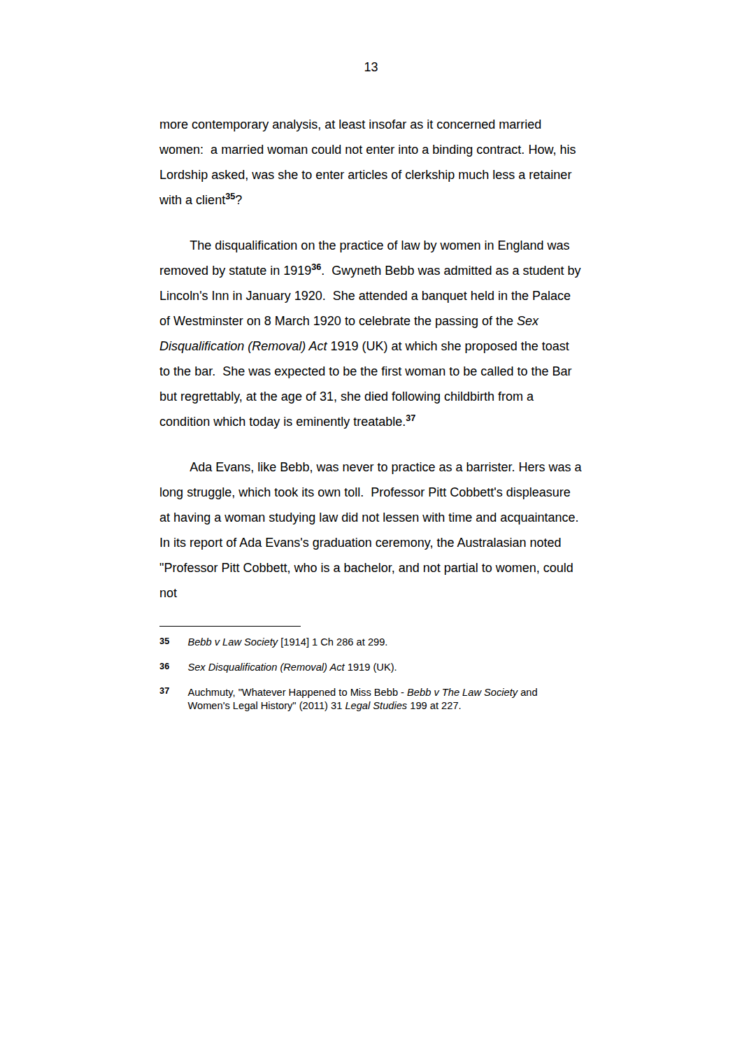13
more contemporary analysis, at least insofar as it concerned married women: a married woman could not enter into a binding contract. How, his Lordship asked, was she to enter articles of clerkship much less a retainer with a client35?
The disqualification on the practice of law by women in England was removed by statute in 191936. Gwyneth Bebb was admitted as a student by Lincoln's Inn in January 1920. She attended a banquet held in the Palace of Westminster on 8 March 1920 to celebrate the passing of the Sex Disqualification (Removal) Act 1919 (UK) at which she proposed the toast to the bar. She was expected to be the first woman to be called to the Bar but regrettably, at the age of 31, she died following childbirth from a condition which today is eminently treatable.37
Ada Evans, like Bebb, was never to practice as a barrister. Hers was a long struggle, which took its own toll. Professor Pitt Cobbett's displeasure at having a woman studying law did not lessen with time and acquaintance. In its report of Ada Evans's graduation ceremony, the Australasian noted "Professor Pitt Cobbett, who is a bachelor, and not partial to women, could not
35 Bebb v Law Society [1914] 1 Ch 286 at 299.
36 Sex Disqualification (Removal) Act 1919 (UK).
37 Auchmuty, "Whatever Happened to Miss Bebb - Bebb v The Law Society and Women's Legal History" (2011) 31 Legal Studies 199 at 227.